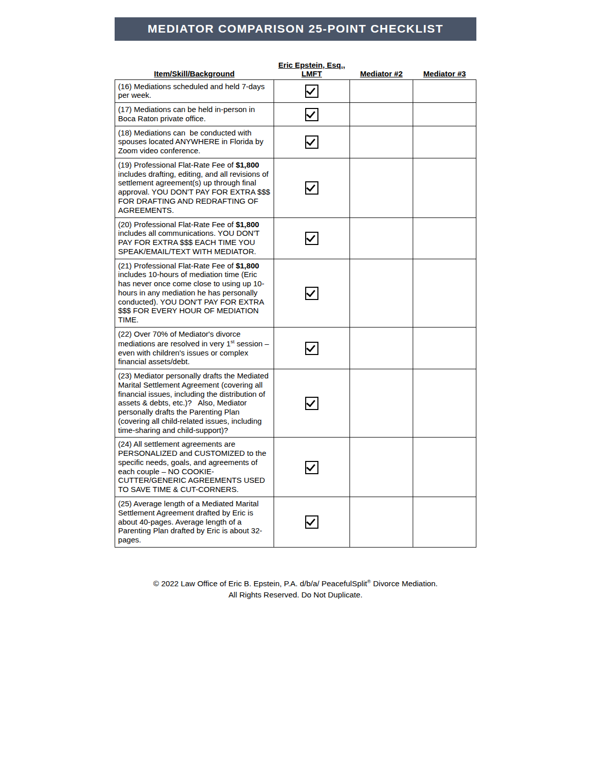MEDIATOR COMPARISON 25-POINT CHECKLIST
| Item/Skill/Background | Eric Epstein, Esq., LMFT | Mediator #2 | Mediator #3 |
| --- | --- | --- | --- |
| (16) Mediations scheduled and held 7-days per week. | | | |
| (17) Mediations can be held in-person in Boca Raton private office. | | | |
| (18) Mediations can be conducted with spouses located ANYWHERE in Florida by Zoom video conference. | | | |
| (19) Professional Flat-Rate Fee of $1,800 includes drafting, editing, and all revisions of settlement agreement(s) up through final approval. YOU DON'T PAY FOR EXTRA $$$ FOR DRAFTING AND REDRAFTING OF AGREEMENTS. | | | |
| (20) Professional Flat-Rate Fee of $1,800 includes all communications. YOU DON'T PAY FOR EXTRA $$$ EACH TIME YOU SPEAK/EMAIL/TEXT WITH MEDIATOR. | | | |
| (21) Professional Flat-Rate Fee of $1,800 includes 10-hours of mediation time (Eric has never once come close to using up 10-hours in any mediation he has personally conducted). YOU DON'T PAY FOR EXTRA $$$ FOR EVERY HOUR OF MEDIATION TIME. | | | |
| (22) Over 70% of Mediator's divorce mediations are resolved in very 1 st session – even with children's issues or complex financial assets/debt. | | | |
| (23) Mediator personally drafts the Mediated Marital Settlement Agreement (covering all financial issues, including the distribution of assets & debts, etc.)? Also, Mediator personally drafts the Parenting Plan (covering all child-related issues, including time-sharing and child-support)? | | | |
| (24) All settlement agreements are PERSONALIZED and CUSTOMIZED to the specific needs, goals, and agreements of each couple – NO COOKIE-CUTTER/GENERIC AGREEMENTS USED TO SAVE TIME & CUT-CORNERS. | | | |
| (25) Average length of a Mediated Marital Settlement Agreement drafted by Eric is about 40-pages. Average length of a Parenting Plan drafted by Eric is about 32-pages. | | | |
© 2022 Law Office of Eric B. Epstein, P.A. d/b/a/ PeacefulSplit® Divorce Mediation.
All Rights Reserved. Do Not Duplicate.